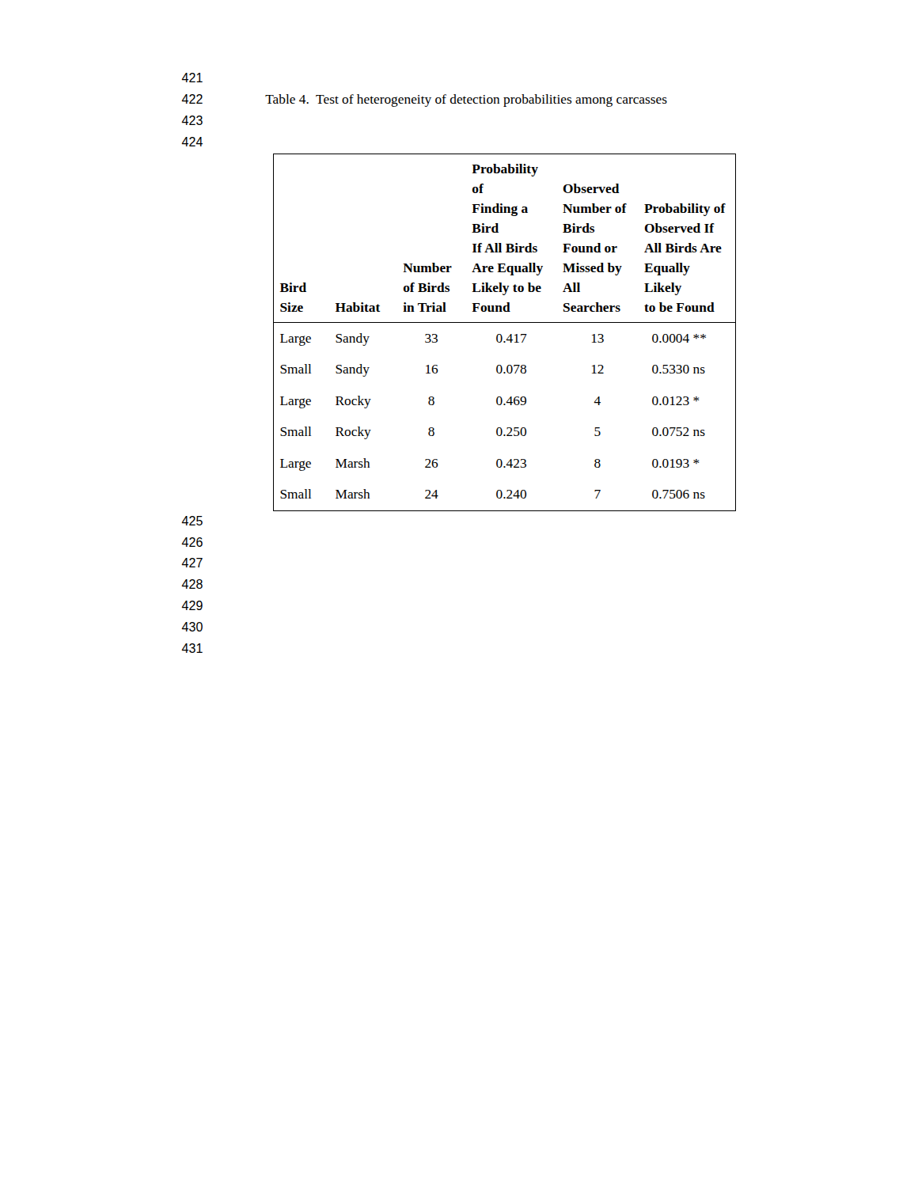421
422
Table 4. Test of heterogeneity of detection probabilities among carcasses
423
424
| Bird Size | Habitat | Number of Birds in Trial | Probability of Finding a Bird If All Birds Are Equally Likely to be Found | Observed Number of Birds Found or Missed by All Searchers | Probability of Observed If All Birds Are Equally Likely to be Found |
| --- | --- | --- | --- | --- | --- |
| Large | Sandy | 33 | 0.417 | 13 | 0.0004 ** |
| Small | Sandy | 16 | 0.078 | 12 | 0.5330 ns |
| Large | Rocky | 8 | 0.469 | 4 | 0.0123 * |
| Small | Rocky | 8 | 0.250 | 5 | 0.0752 ns |
| Large | Marsh | 26 | 0.423 | 8 | 0.0193 * |
| Small | Marsh | 24 | 0.240 | 7 | 0.7506 ns |
425
426
427
428
429
430
431